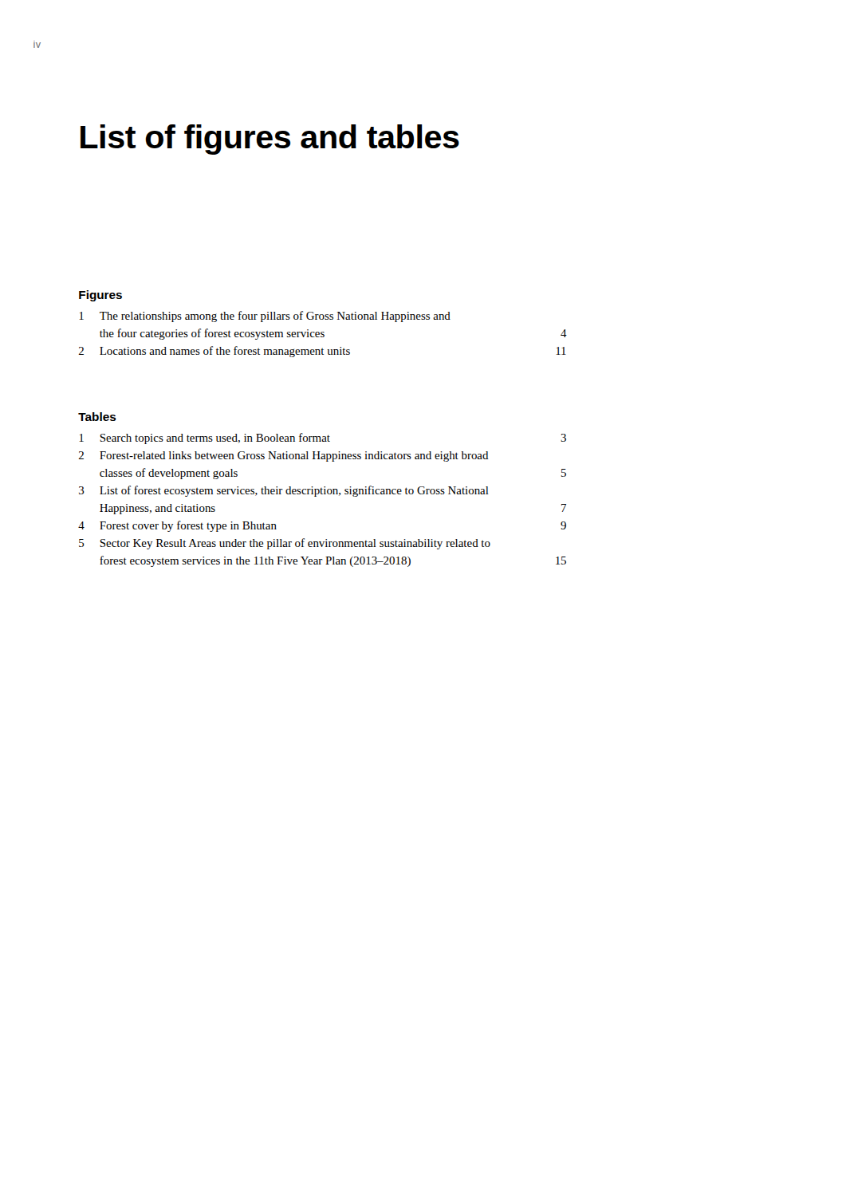iv
List of figures and tables
Figures
| 1 | The relationships among the four pillars of Gross National Happiness and | |
| | the four categories of forest ecosystem services | 4 |
| 2 | Locations and names of the forest management units | 11 |
Tables
| 1 | Search topics and terms used, in Boolean format | 3 |
| 2 | Forest-related links between Gross National Happiness indicators and eight broad | |
| | classes of development goals | 5 |
| 3 | List of forest ecosystem services, their description, significance to Gross National | |
| | Happiness, and citations | 7 |
| 4 | Forest cover by forest type in Bhutan | 9 |
| 5 | Sector Key Result Areas under the pillar of environmental sustainability related to | |
| | forest ecosystem services in the 11th Five Year Plan (2013–2018) | 15 |